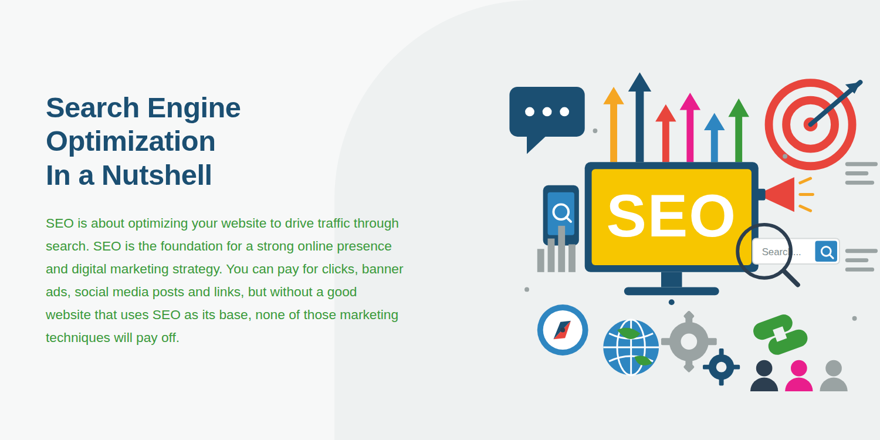Search Engine Optimization
In a Nutshell
SEO is about optimizing your website to drive traffic through search. SEO is the foundation for a strong online presence and digital marketing strategy. You can pay for clicks, banner ads, social media posts and links, but without a good website that uses SEO as its base, none of those marketing techniques will pay off.
SEO Search...